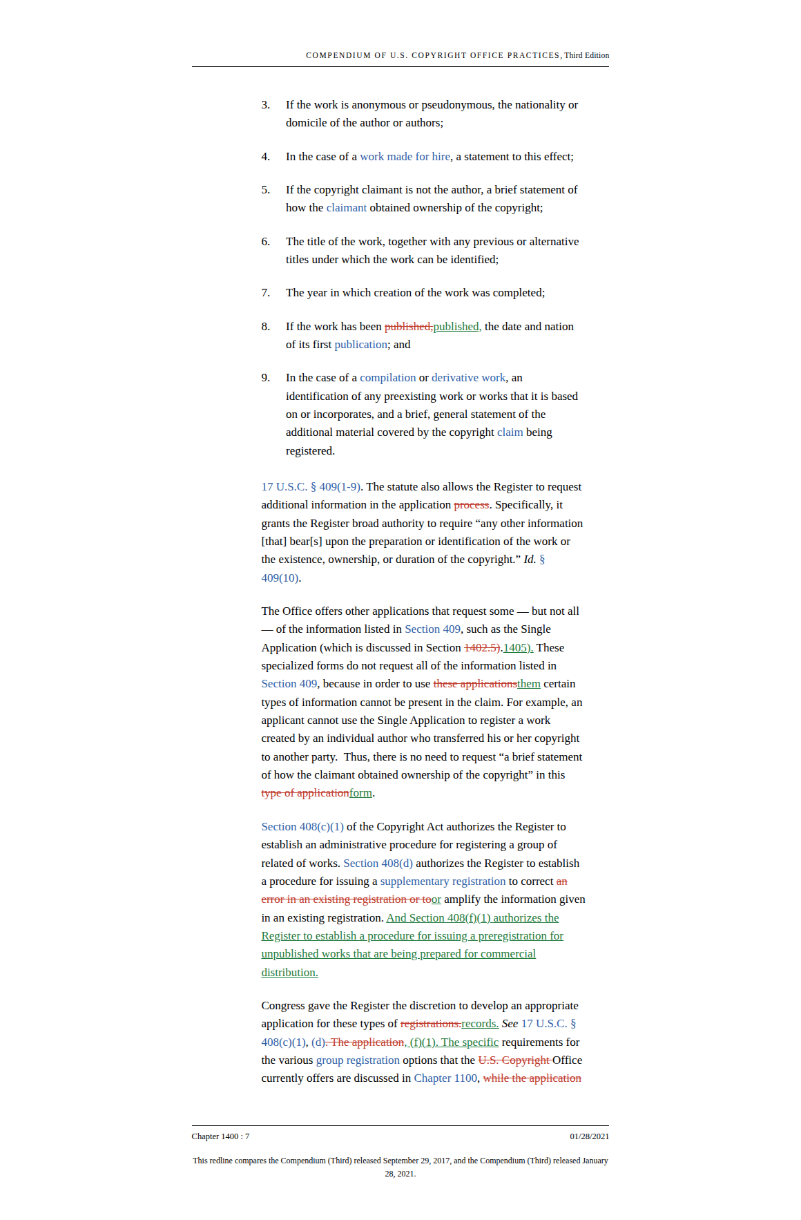COMPENDIUM OF U.S. COPYRIGHT OFFICE PRACTICES, Third Edition
3. If the work is anonymous or pseudonymous, the nationality or domicile of the author or authors;
4. In the case of a work made for hire, a statement to this effect;
5. If the copyright claimant is not the author, a brief statement of how the claimant obtained ownership of the copyright;
6. The title of the work, together with any previous or alternative titles under which the work can be identified;
7. The year in which creation of the work was completed;
8. If the work has been published, published, the date and nation of its first publication; and
9. In the case of a compilation or derivative work, an identification of any preexisting work or works that it is based on or incorporates, and a brief, general statement of the additional material covered by the copyright claim being registered.
17 U.S.C. § 409(1-9). The statute also allows the Register to request additional information in the application process. Specifically, it grants the Register broad authority to require “any other information [that] bear[s] upon the preparation or identification of the work or the existence, ownership, or duration of the copyright.” Id. § 409(10).
The Office offers other applications that request some — but not all — of the information listed in Section 409, such as the Single Application (which is discussed in Section 1402.5).1405). These specialized forms do not request all of the information listed in Section 409, because in order to use these applications them certain types of information cannot be present in the claim. For example, an applicant cannot use the Single Application to register a work created by an individual author who transferred his or her copyright to another party. Thus, there is no need to request “a brief statement of how the claimant obtained ownership of the copyright” in this type of application form.
Section 408(c)(1) of the Copyright Act authorizes the Register to establish an administrative procedure for registering a group of related of works. Section 408(d) authorizes the Register to establish a procedure for issuing a supplementary registration to correct an error in an existing registration or to or amplify the information given in an existing registration. And Section 408(f)(1) authorizes the Register to establish a procedure for issuing a preregistration for unpublished works that are being prepared for commercial distribution.
Congress gave the Register the discretion to develop an appropriate application for these types of registrations. records. See 17 U.S.C. § 408(c)(1), (d). The application, (f)(1). The specific requirements for the various group registration options that the U.S. Copyright Office currently offers are discussed in Chapter 1100, while the application
Chapter 1400 : 7 01/28/2021
This redline compares the Compendium (Third) released September 29, 2017, and the Compendium (Third) released January 28, 2021.